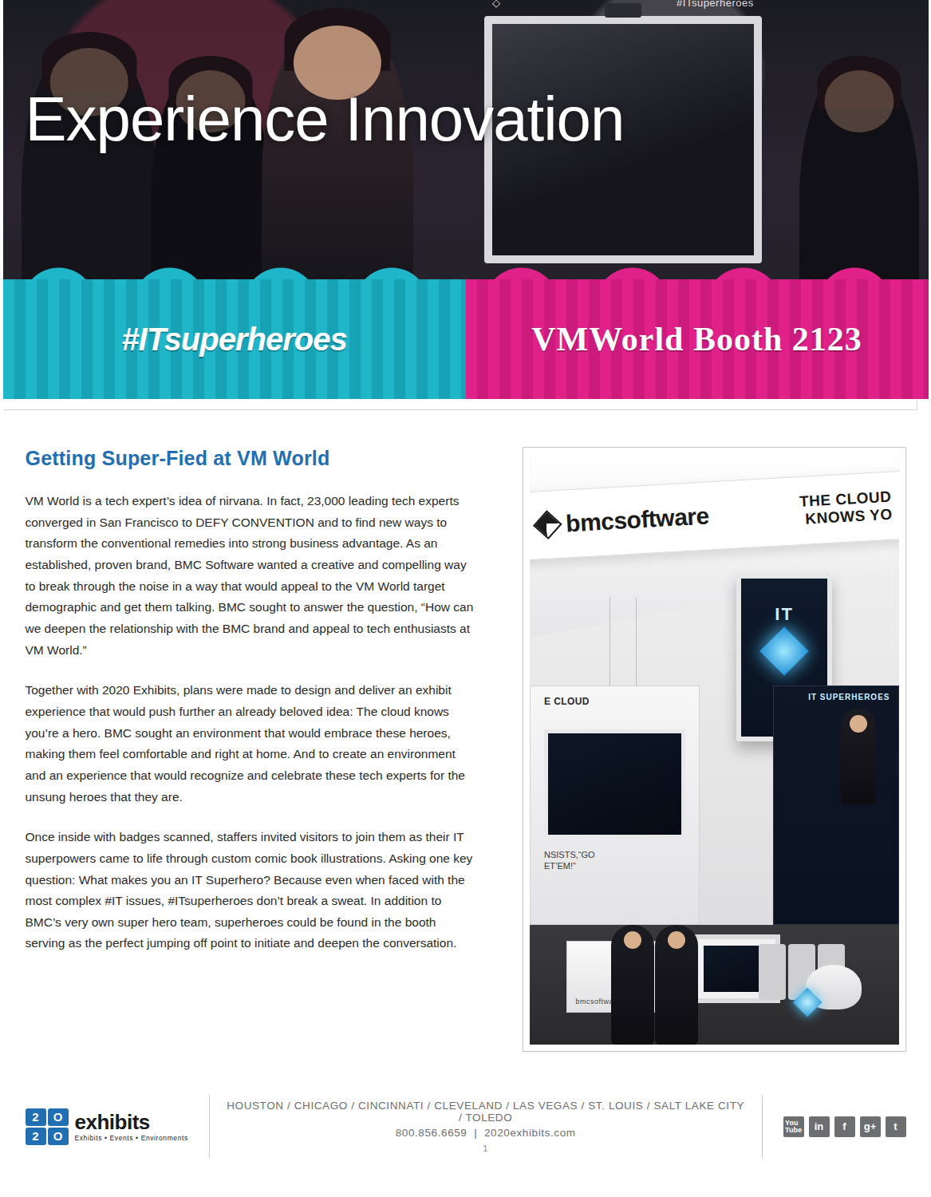◇ #ITsuperheroes
Experience Innovation
#ITsuperheroes
VMWorld Booth 2123
Getting Super-Fied at VM World
VM World is a tech expert’s idea of nirvana. In fact, 23,000 leading tech experts converged in San Francisco to DEFY CONVENTION and to find new ways to transform the conventional remedies into strong business advantage. As an established, proven brand, BMC Software wanted a creative and compelling way to break through the noise in a way that would appeal to the VM World target demographic and get them talking. BMC sought to answer the question, “How can we deepen the relationship with the BMC brand and appeal to tech enthusiasts at VM World.”
Together with 2020 Exhibits, plans were made to design and deliver an exhibit experience that would push further an already beloved idea: The cloud knows you’re a hero. BMC sought an environment that would embrace these heroes, making them feel comfortable and right at home. And to create an environment and an experience that would recognize and celebrate these tech experts for the unsung heroes that they are.
Once inside with badges scanned, staffers invited visitors to join them as their IT superpowers came to life through custom comic book illustrations. Asking one key question: What makes you an IT Superhero? Because even when faced with the most complex #IT issues, #ITsuperheroes don’t break a sweat. In addition to BMC’s very own super hero team, superheroes could be found in the booth serving as the perfect jumping off point to initiate and deepen the conversation.
bmcsoftware
THE CLOUD
KNOWS YO
IT
E CLOUD
NSISTS,“GO
ET’EM!”
IT SUPERHEROES
bmcsoftware
2
O
2
O
exhibits Exhibits • Events • Environments
HOUSTON / CHICAGO / CINCINNATI / CLEVELAND / LAS VEGAS / ST. LOUIS / SALT LAKE CITY / TOLEDO
800.856.6659 | 2020exhibits.com
1
You
Tube in f g+ t